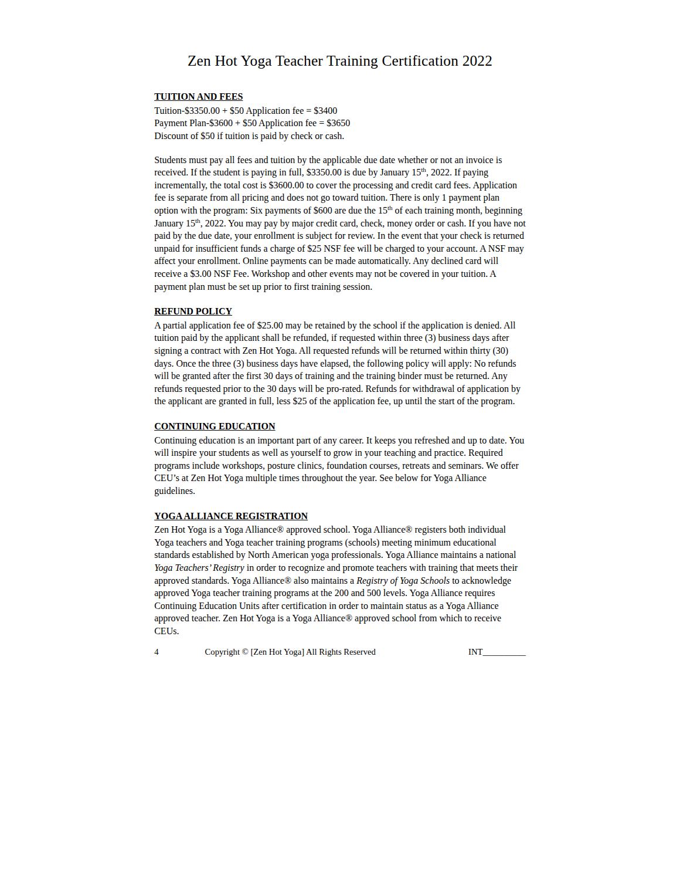Zen Hot Yoga Teacher Training Certification 2022
Tuition and Fees
Tuition-$3350.00 + $50 Application fee = $3400
Payment Plan-$3600 + $50 Application fee = $3650
Discount of $50 if tuition is paid by check or cash.
Students must pay all fees and tuition by the applicable due date whether or not an invoice is received. If the student is paying in full, $3350.00 is due by January 15th, 2022. If paying incrementally, the total cost is $3600.00 to cover the processing and credit card fees. Application fee is separate from all pricing and does not go toward tuition. There is only 1 payment plan option with the program: Six payments of $600 are due the 15th of each training month, beginning January 15th, 2022. You may pay by major credit card, check, money order or cash. If you have not paid by the due date, your enrollment is subject for review. In the event that your check is returned unpaid for insufficient funds a charge of $25 NSF fee will be charged to your account. A NSF may affect your enrollment. Online payments can be made automatically. Any declined card will receive a $3.00 NSF Fee. Workshop and other events may not be covered in your tuition. A payment plan must be set up prior to first training session.
Refund Policy
A partial application fee of $25.00 may be retained by the school if the application is denied. All tuition paid by the applicant shall be refunded, if requested within three (3) business days after signing a contract with Zen Hot Yoga. All requested refunds will be returned within thirty (30) days. Once the three (3) business days have elapsed, the following policy will apply: No refunds will be granted after the first 30 days of training and the training binder must be returned. Any refunds requested prior to the 30 days will be pro-rated. Refunds for withdrawal of application by the applicant are granted in full, less $25 of the application fee, up until the start of the program.
Continuing Education
Continuing education is an important part of any career. It keeps you refreshed and up to date. You will inspire your students as well as yourself to grow in your teaching and practice. Required programs include workshops, posture clinics, foundation courses, retreats and seminars. We offer CEU’s at Zen Hot Yoga multiple times throughout the year. See below for Yoga Alliance guidelines.
Yoga Alliance Registration
Zen Hot Yoga is a Yoga Alliance® approved school. Yoga Alliance® registers both individual Yoga teachers and Yoga teacher training programs (schools) meeting minimum educational standards established by North American yoga professionals. Yoga Alliance maintains a national Yoga Teachers’ Registry in order to recognize and promote teachers with training that meets their approved standards. Yoga Alliance® also maintains a Registry of Yoga Schools to acknowledge approved Yoga teacher training programs at the 200 and 500 levels. Yoga Alliance requires Continuing Education Units after certification in order to maintain status as a Yoga Alliance approved teacher. Zen Hot Yoga is a Yoga Alliance® approved school from which to receive CEUs.
4 Copyright © [Zen Hot Yoga] All Rights Reserved INT__________